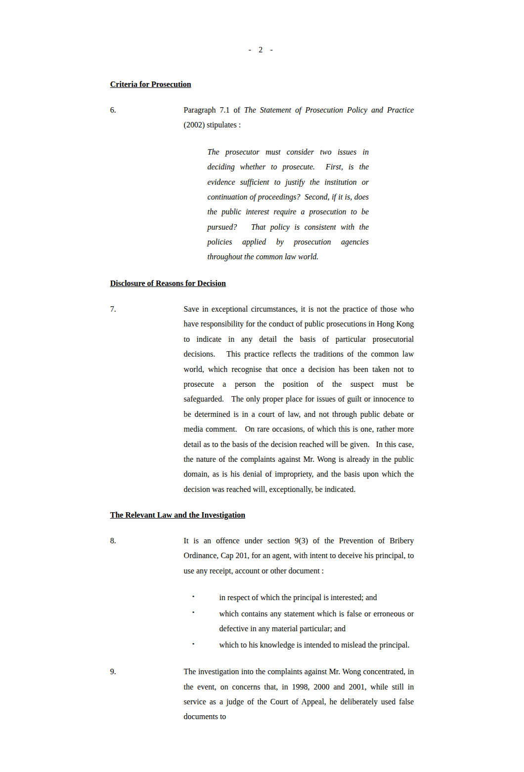- 2 -
Criteria for Prosecution
6. Paragraph 7.1 of The Statement of Prosecution Policy and Practice (2002) stipulates :
The prosecutor must consider two issues in deciding whether to prosecute. First, is the evidence sufficient to justify the institution or continuation of proceedings? Second, if it is, does the public interest require a prosecution to be pursued? That policy is consistent with the policies applied by prosecution agencies throughout the common law world.
Disclosure of Reasons for Decision
7. Save in exceptional circumstances, it is not the practice of those who have responsibility for the conduct of public prosecutions in Hong Kong to indicate in any detail the basis of particular prosecutorial decisions. This practice reflects the traditions of the common law world, which recognise that once a decision has been taken not to prosecute a person the position of the suspect must be safeguarded. The only proper place for issues of guilt or innocence to be determined is in a court of law, and not through public debate or media comment. On rare occasions, of which this is one, rather more detail as to the basis of the decision reached will be given. In this case, the nature of the complaints against Mr. Wong is already in the public domain, as is his denial of impropriety, and the basis upon which the decision was reached will, exceptionally, be indicated.
The Relevant Law and the Investigation
8. It is an offence under section 9(3) of the Prevention of Bribery Ordinance, Cap 201, for an agent, with intent to deceive his principal, to use any receipt, account or other document :
in respect of which the principal is interested; and
which contains any statement which is false or erroneous or defective in any material particular; and
which to his knowledge is intended to mislead the principal.
9. The investigation into the complaints against Mr. Wong concentrated, in the event, on concerns that, in 1998, 2000 and 2001, while still in service as a judge of the Court of Appeal, he deliberately used false documents to